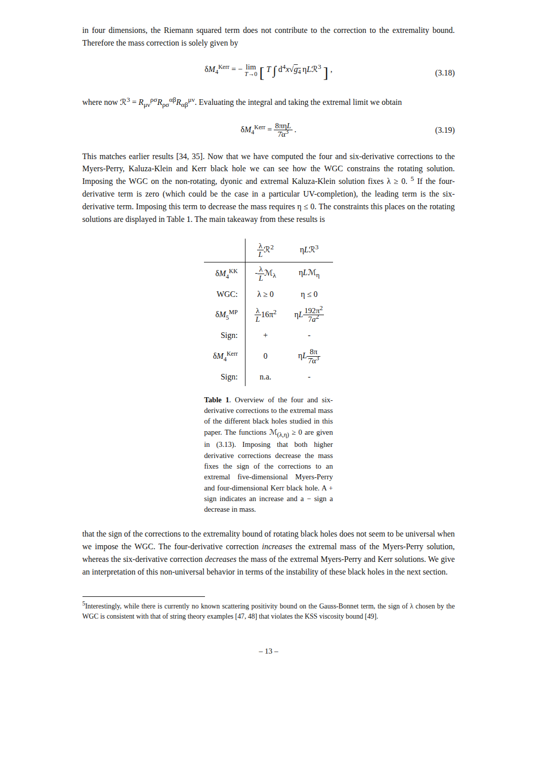in four dimensions, the Riemann squared term does not contribute to the correction to the extremality bound. Therefore the mass correction is solely given by
δM 4 Kerr = − lim T→0 [ T ∫ d4x√g 4 ηLℛ3 ] , (3.18)
where now ℛ3 = RμνρσRρσαβRαβμν. Evaluating the integral and taking the extremal limit we obtain
δM 4 Kerr = 8πηL 7̂α3 . (3.19)
This matches earlier results [34, 35]. Now that we have computed the four and six-derivative corrections to the Myers-Perry, Kaluza-Klein and Kerr black hole we can see how the WGC constrains the rotating solution. Imposing the WGC on the non-rotating, dyonic and extremal Kaluza-Klein solution fixes λ ≥ 0. 5 If the four-derivative term is zero (which could be the case in a particular UV-completion), the leading term is the six-derivative term. Imposing this term to decrease the mass requires η ≤ 0. The constraints this places on the rotating solutions are displayed in Table 1. The main takeaway from these results is
Table 1 . Overview of the four and six-derivative corrections to the extremal mass of the different black holes studied in this paper. The functions ℳ (λ,η) ≥ 0 are given in (3.13). Imposing that both higher derivative corrections decrease the mass fixes the sign of the corrections to an extremal five-dimensional Myers-Perry and four-dimensional Kerr black hole. A + sign indicates an increase and a − sign a decrease in mass.
| | λ L ℛ 2 | η L ℛ 3 |
| --- | --- | --- |
| δ M 4 KK | - λ L ℳ λ | η L ℳ η |
| WGC: | λ ≥ 0 | η ≤ 0 |
| δ M 5 MP | λ L 16π 2 | η L 192π 2 7 a 2 |
| Sign: | + | - |
| δ M 4 Kerr | 0 | η L 8π 7̂α 3 |
| Sign: | n.a. | - |
that the sign of the corrections to the extremality bound of rotating black holes does not seem to be universal when we impose the WGC. The four-derivative correction increases the extremal mass of the Myers-Perry solution, whereas the six-derivative correction decreases the mass of the extremal Myers-Perry and Kerr solutions. We give an interpretation of this non-universal behavior in terms of the instability of these black holes in the next section.
5Interestingly, while there is currently no known scattering positivity bound on the Gauss-Bonnet term, the sign of λ chosen by the WGC is consistent with that of string theory examples [47, 48] that violates the KSS viscosity bound [49].
– 13 –